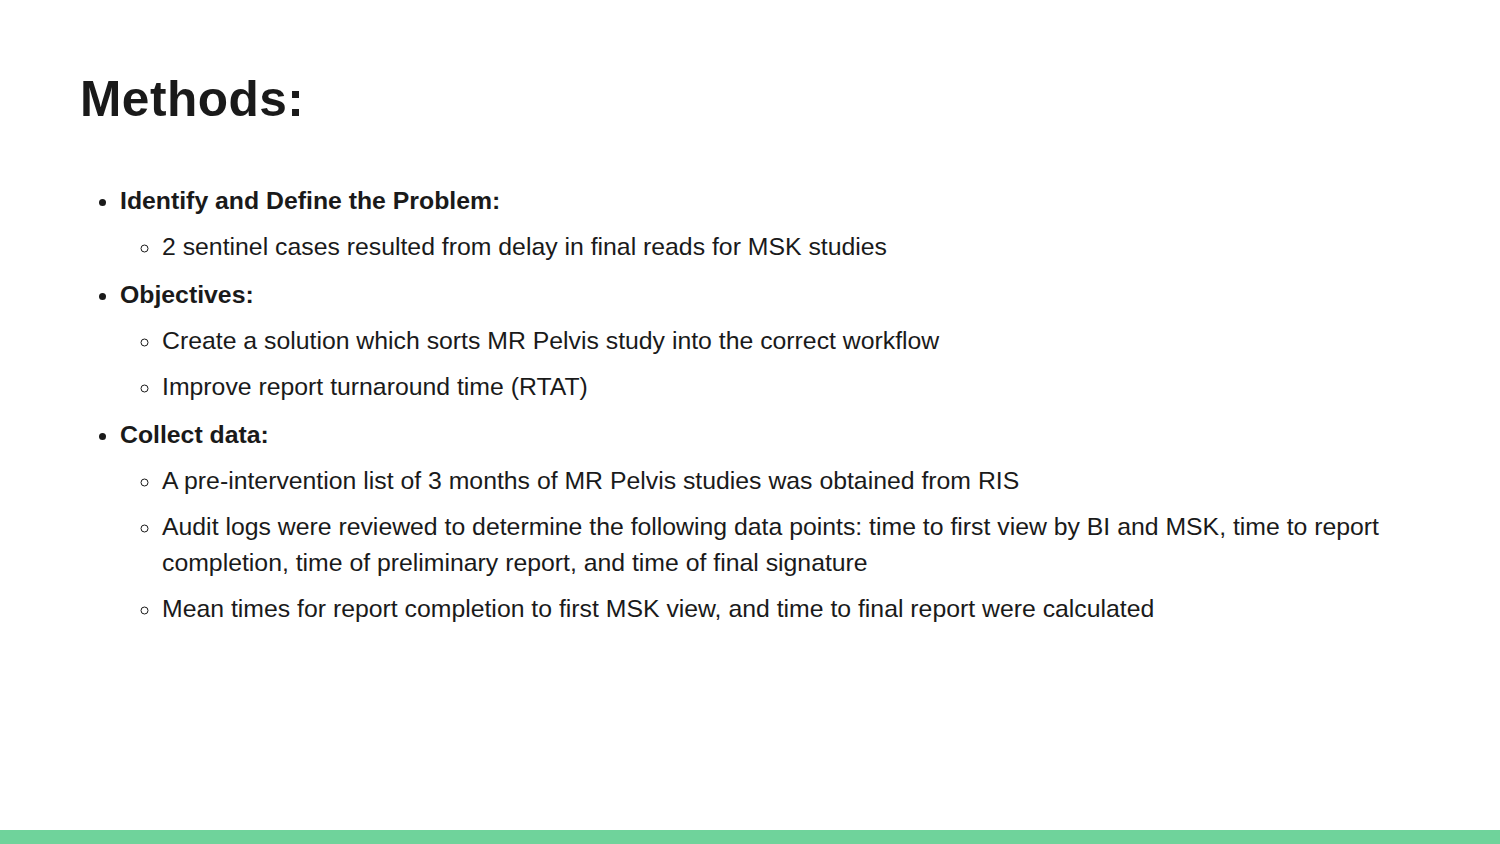Methods:
Identify and Define the Problem:
2 sentinel cases resulted from delay in final reads for MSK studies
Objectives:
Create a solution which sorts MR Pelvis study into the correct workflow
Improve report turnaround time (RTAT)
Collect data:
A pre-intervention list of 3 months of MR Pelvis studies was obtained from RIS
Audit logs were reviewed to determine the following data points: time to first view by BI and MSK, time to report completion, time of preliminary report, and time of final signature
Mean times for report completion to first MSK view, and time to final report were calculated